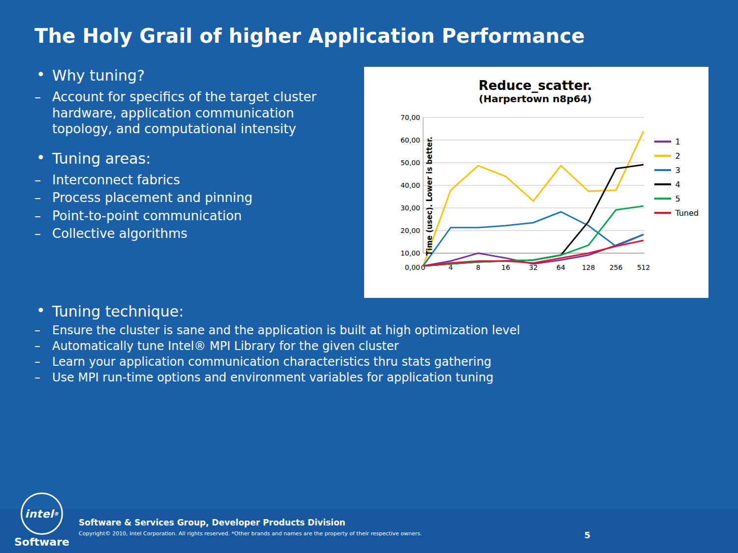The Holy Grail of higher Application Performance
Why tuning?
Account for specifics of the target cluster hardware, application communication topology, and computational intensity
Tuning areas:
Interconnect fabrics
Process placement and pinning
Point-to-point communication
Collective algorithms
Reduce_scatter. (Harpertown n8p64)
Time (usec). Lower is better.
70,00 60,00 50,00 40,00 30,00 20,00 10,00 0,00 0 4 8 16 32 64 128 256 512
1
2
3
4
5
Tuned
Tuning technique:
Ensure the cluster is sane and the application is built at high optimization level
Automatically tune Intel® MPI Library for the given cluster
Learn your application communication characteristics thru stats gathering
Use MPI run-time options and environment variables for application tuning
Software & Services Group, Developer Products Division
Copyright© 2010, Intel Corporation. All rights reserved. *Other brands and names are the property of their respective owners.
5
intel®
Software